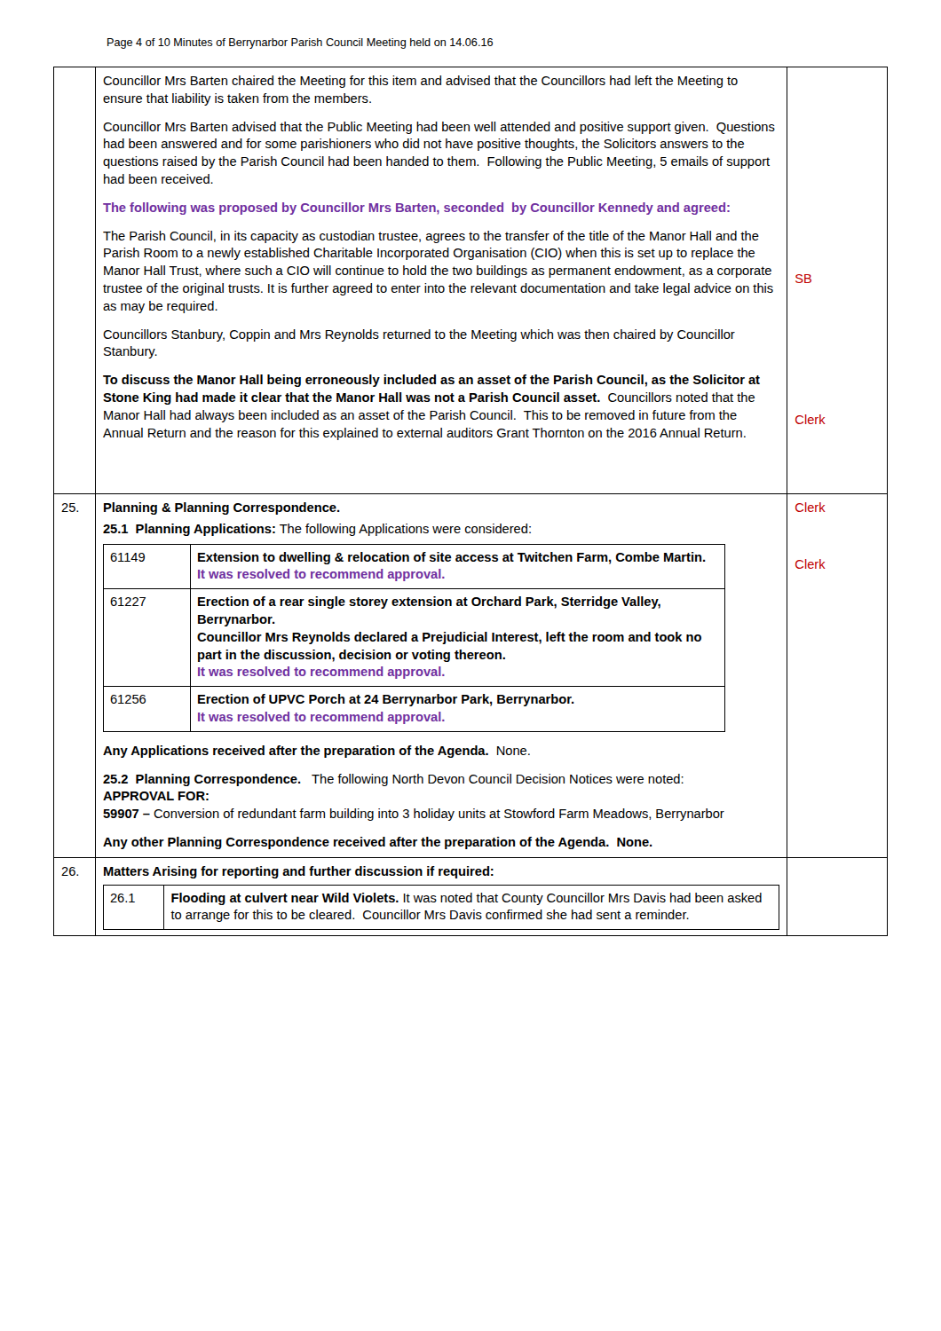Page 4 of 10 Minutes of Berrynarbor Parish Council Meeting held on 14.06.16
| | Councillor Mrs Barten chaired the Meeting for this item and advised that the Councillors had left the Meeting to ensure that liability is taken from the members. Councillor Mrs Barten advised that the Public Meeting had been well attended and positive support given. Questions had been answered and for some parishioners who did not have positive thoughts, the Solicitors answers to the questions raised by the Parish Council had been handed to them. Following the Public Meeting, 5 emails of support had been received. The following was proposed by Councillor Mrs Barten, seconded by Councillor Kennedy and agreed: The Parish Council, in its capacity as custodian trustee, agrees to the transfer of the title of the Manor Hall and the Parish Room to a newly established Charitable Incorporated Organisation (CIO) when this is set up to replace the Manor Hall Trust, where such a CIO will continue to hold the two buildings as permanent endowment, as a corporate trustee of the original trusts. It is further agreed to enter into the relevant documentation and take legal advice on this as may be required. Councillors Stanbury, Coppin and Mrs Reynolds returned to the Meeting which was then chaired by Councillor Stanbury. To discuss the Manor Hall being erroneously included as an asset of the Parish Council, as the Solicitor at Stone King had made it clear that the Manor Hall was not a Parish Council asset. Councillors noted that the Manor Hall had always been included as an asset of the Parish Council. This to be removed in future from the Annual Return and the reason for this explained to external auditors Grant Thornton on the 2016 Annual Return. | SB Clerk |
| 25. | Planning & Planning Correspondence. 25.1 Planning Applications: The following Applications were considered: / 61149 / Extension to dwelling & relocation of site access at Twitchen Farm, Combe Martin. It was resolved to recommend approval. / / 61227 / Erection of a rear single storey extension at Orchard Park, Sterridge Valley, Berrynarbor. Councillor Mrs Reynolds declared a Prejudicial Interest, left the room and took no part in the discussion, decision or voting thereon. It was resolved to recommend approval. / / 61256 / Erection of UPVC Porch at 24 Berrynarbor Park, Berrynarbor. It was resolved to recommend approval. / Any Applications received after the preparation of the Agenda. None. 25.2 Planning Correspondence. The following North Devon Council Decision Notices were noted: APPROVAL FOR: 59907 – Conversion of redundant farm building into 3 holiday units at Stowford Farm Meadows, Berrynarbor Any other Planning Correspondence received after the preparation of the Agenda. None. | Clerk Clerk |
| 26. | Matters Arising for reporting and further discussion if required: / 26.1 / Flooding at culvert near Wild Violets. It was noted that County Councillor Mrs Davis had been asked to arrange for this to be cleared. Councillor Mrs Davis confirmed she had sent a reminder. / | |